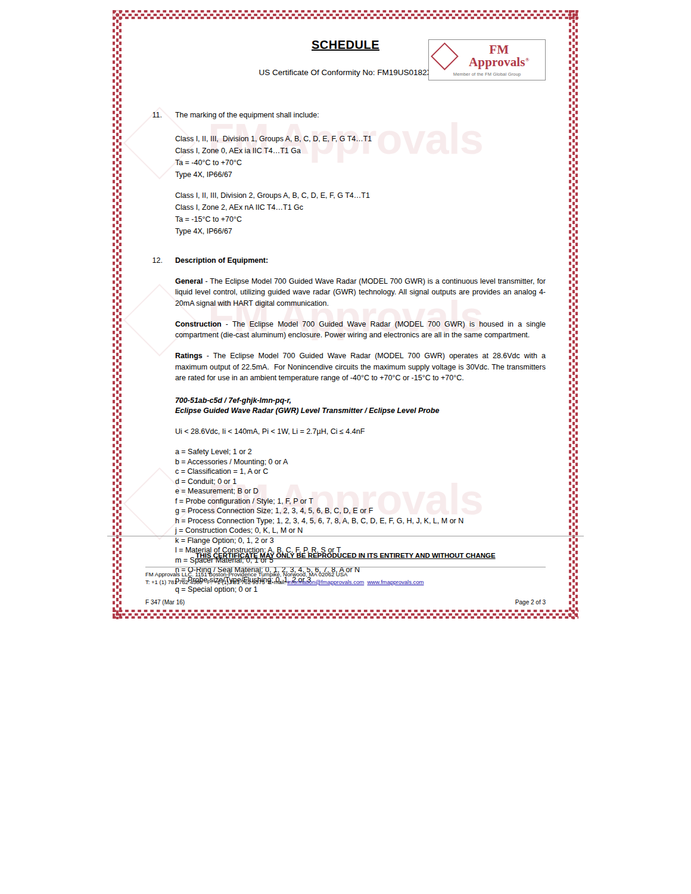FM Approvals
FM Approvals
FM Approvals
FM Approvals®
Member of the FM Global Group
SCHEDULE
US Certificate Of Conformity No: FM19US0182X
11.
The marking of the equipment shall include:
Class I, II, III, Division 1, Groups A, B, C, D, E, F, G T4…T1
Class I, Zone 0, AEx ia IIC T4…T1 Ga
Ta = -40°C to +70°C
Type 4X, IP66/67
Class I, II, III, Division 2, Groups A, B, C, D, E, F, G T4…T1
Class I, Zone 2, AEx nA IIC T4…T1 Gc
Ta = -15°C to +70°C
Type 4X, IP66/67
12.
Description of Equipment:
General - The Eclipse Model 700 Guided Wave Radar (MODEL 700 GWR) is a continuous level transmitter, for liquid level control, utilizing guided wave radar (GWR) technology. All signal outputs are provides an analog 4-20mA signal with HART digital communication.
Construction - The Eclipse Model 700 Guided Wave Radar (MODEL 700 GWR) is housed in a single compartment (die-cast aluminum) enclosure. Power wiring and electronics are all in the same compartment.
Ratings - The Eclipse Model 700 Guided Wave Radar (MODEL 700 GWR) operates at 28.6Vdc with a maximum output of 22.5mA. For Nonincendive circuits the maximum supply voltage is 30Vdc. The transmitters are rated for use in an ambient temperature range of -40°C to +70°C or -15°C to +70°C.
700-51ab-c5d / 7ef-ghjk-lmn-pq-r,
Eclipse Guided Wave Radar (GWR) Level Transmitter / Eclipse Level Probe
Ui < 28.6Vdc, Ii < 140mA, Pi < 1W, Li = 2.7µH, Ci ≤ 4.4nF
a = Safety Level; 1 or 2
b = Accessories / Mounting; 0 or A
c = Classification = 1, A or C
d = Conduit; 0 or 1
e = Measurement; B or D
f = Probe configuration / Style; 1, F, P or T
g = Process Connection Size; 1, 2, 3, 4, 5, 6, B, C, D, E or F
h = Process Connection Type; 1, 2, 3, 4, 5, 6, 7, 8, A, B, C, D, E, F, G, H, J, K, L, M or N
j = Construction Codes; 0, K, L, M or N
k = Flange Option; 0, 1, 2 or 3
l = Material of Construction; A, B, C, F, P, R, S or T
m = Spacer Material; 0, 1 or 5
n = O-Ring / Seal Material; 0, 1, 2, 3, 4, 5, 6, 7, 8, A or N
p = Probe size/Type/Flushing; 0, 1, 2 or 3
q = Special option; 0 or 1
THIS CERTIFICATE MAY ONLY BE REPRODUCED IN ITS ENTIRETY AND WITHOUT CHANGE
FM Approvals LLC. 1151 Boston-Providence Turnpike, Norwood, MA 02062 USA
T: +1 (1) 781 762 4300 F: +1 (1) 781 762 9375 E-mail: information@fmapprovals.com www.fmapprovals.com
F 347 (Mar 16)
Page 2 of 3